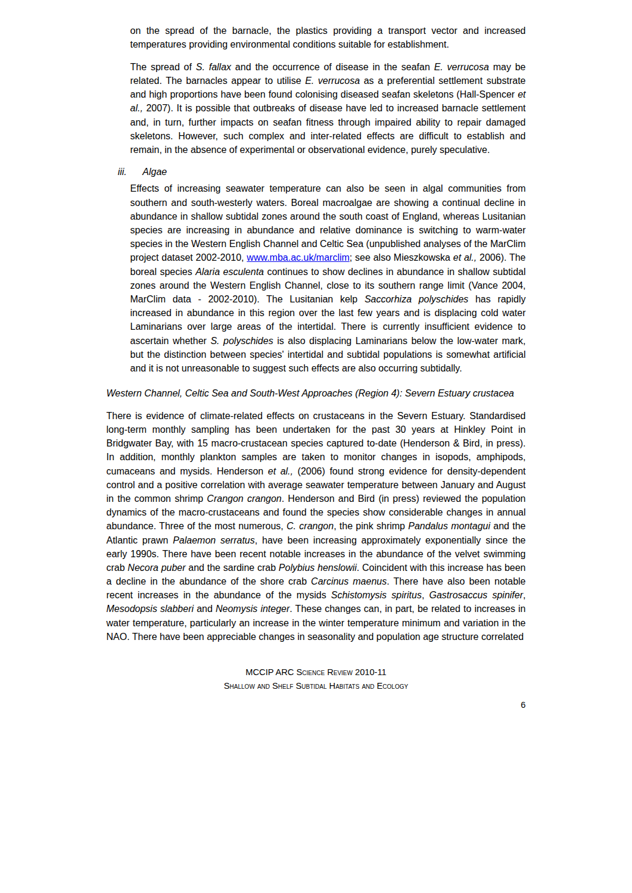on the spread of the barnacle, the plastics providing a transport vector and increased temperatures providing environmental conditions suitable for establishment.
The spread of S. fallax and the occurrence of disease in the seafan E. verrucosa may be related. The barnacles appear to utilise E. verrucosa as a preferential settlement substrate and high proportions have been found colonising diseased seafan skeletons (Hall-Spencer et al., 2007). It is possible that outbreaks of disease have led to increased barnacle settlement and, in turn, further impacts on seafan fitness through impaired ability to repair damaged skeletons. However, such complex and inter-related effects are difficult to establish and remain, in the absence of experimental or observational evidence, purely speculative.
iii. Algae
Effects of increasing seawater temperature can also be seen in algal communities from southern and south-westerly waters. Boreal macroalgae are showing a continual decline in abundance in shallow subtidal zones around the south coast of England, whereas Lusitanian species are increasing in abundance and relative dominance is switching to warm-water species in the Western English Channel and Celtic Sea (unpublished analyses of the MarClim project dataset 2002-2010, www.mba.ac.uk/marclim; see also Mieszkowska et al., 2006). The boreal species Alaria esculenta continues to show declines in abundance in shallow subtidal zones around the Western English Channel, close to its southern range limit (Vance 2004, MarClim data - 2002-2010). The Lusitanian kelp Saccorhiza polyschides has rapidly increased in abundance in this region over the last few years and is displacing cold water Laminarians over large areas of the intertidal. There is currently insufficient evidence to ascertain whether S. polyschides is also displacing Laminarians below the low-water mark, but the distinction between species' intertidal and subtidal populations is somewhat artificial and it is not unreasonable to suggest such effects are also occurring subtidally.
Western Channel, Celtic Sea and South-West Approaches (Region 4): Severn Estuary crustacea
There is evidence of climate-related effects on crustaceans in the Severn Estuary. Standardised long-term monthly sampling has been undertaken for the past 30 years at Hinkley Point in Bridgwater Bay, with 15 macro-crustacean species captured to-date (Henderson & Bird, in press). In addition, monthly plankton samples are taken to monitor changes in isopods, amphipods, cumaceans and mysids. Henderson et al., (2006) found strong evidence for density-dependent control and a positive correlation with average seawater temperature between January and August in the common shrimp Crangon crangon. Henderson and Bird (in press) reviewed the population dynamics of the macro-crustaceans and found the species show considerable changes in annual abundance. Three of the most numerous, C. crangon, the pink shrimp Pandalus montagui and the Atlantic prawn Palaemon serratus, have been increasing approximately exponentially since the early 1990s. There have been recent notable increases in the abundance of the velvet swimming crab Necora puber and the sardine crab Polybius henslowii. Coincident with this increase has been a decline in the abundance of the shore crab Carcinus maenus. There have also been notable recent increases in the abundance of the mysids Schistomysis spiritus, Gastrosaccus spinifer, Mesodopsis slabberi and Neomysis integer. These changes can, in part, be related to increases in water temperature, particularly an increase in the winter temperature minimum and variation in the NAO. There have been appreciable changes in seasonality and population age structure correlated
MCCIP ARC Science Review 2010-11
Shallow and Shelf Subtidal Habitats and Ecology
6